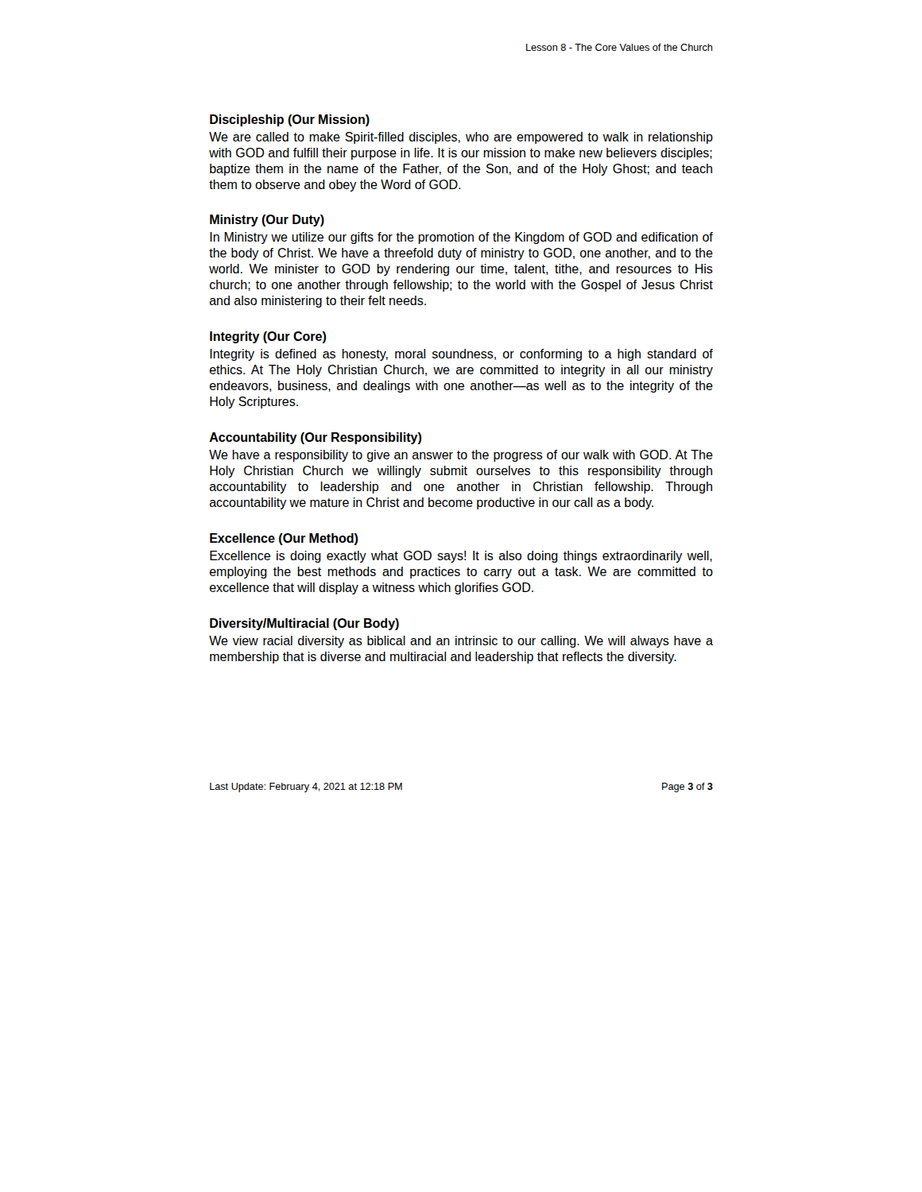Lesson 8 - The Core Values of the Church
Discipleship (Our Mission)
We are called to make Spirit-filled disciples, who are empowered to walk in relationship with GOD and fulfill their purpose in life. It is our mission to make new believers disciples; baptize them in the name of the Father, of the Son, and of the Holy Ghost; and teach them to observe and obey the Word of GOD.
Ministry (Our Duty)
In Ministry we utilize our gifts for the promotion of the Kingdom of GOD and edification of the body of Christ. We have a threefold duty of ministry to GOD, one another, and to the world. We minister to GOD by rendering our time, talent, tithe, and resources to His church; to one another through fellowship; to the world with the Gospel of Jesus Christ and also ministering to their felt needs.
Integrity (Our Core)
Integrity is defined as honesty, moral soundness, or conforming to a high standard of ethics. At The Holy Christian Church, we are committed to integrity in all our ministry endeavors, business, and dealings with one another—as well as to the integrity of the Holy Scriptures.
Accountability (Our Responsibility)
We have a responsibility to give an answer to the progress of our walk with GOD. At The Holy Christian Church we willingly submit ourselves to this responsibility through accountability to leadership and one another in Christian fellowship. Through accountability we mature in Christ and become productive in our call as a body.
Excellence (Our Method)
Excellence is doing exactly what GOD says! It is also doing things extraordinarily well, employing the best methods and practices to carry out a task. We are committed to excellence that will display a witness which glorifies GOD.
Diversity/Multiracial (Our Body)
We view racial diversity as biblical and an intrinsic to our calling. We will always have a membership that is diverse and multiracial and leadership that reflects the diversity.
Last Update: February 4, 2021 at 12:18 PM
Page 3 of 3